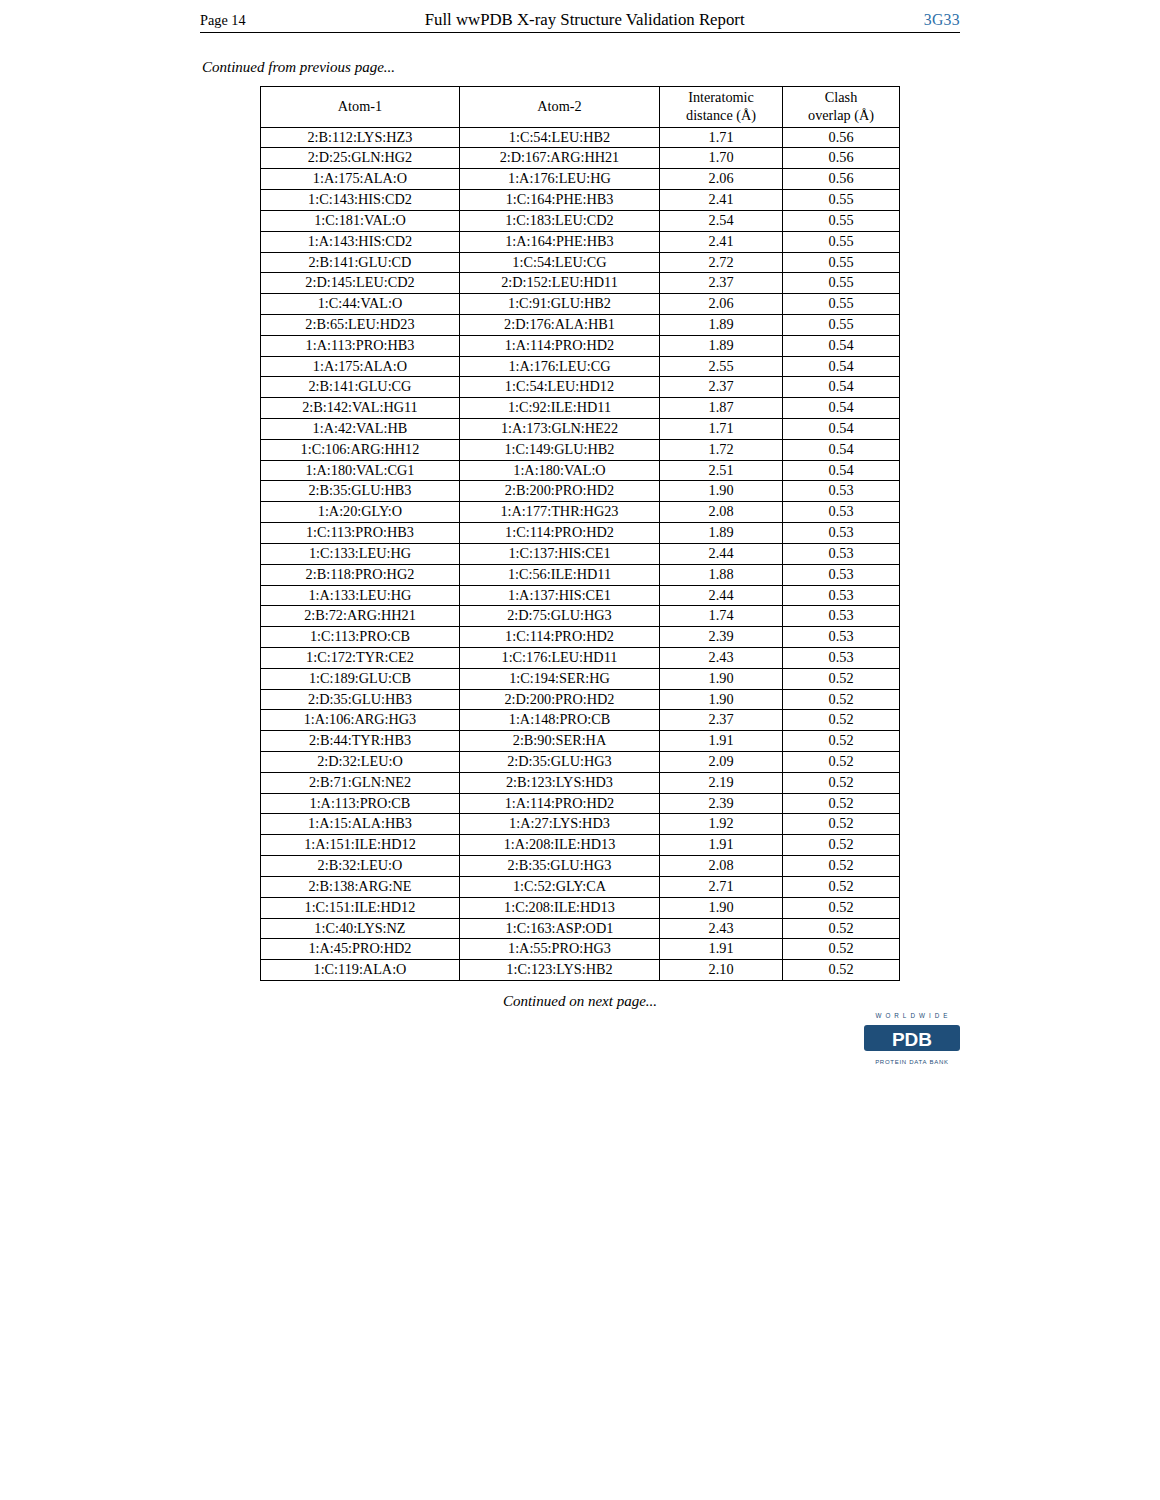Page 14
Full wwPDB X-ray Structure Validation Report
3G33
Continued from previous page...
| Atom-1 | Atom-2 | Interatomic distance (Å) | Clash overlap (Å) |
| --- | --- | --- | --- |
| 2:B:112:LYS:HZ3 | 1:C:54:LEU:HB2 | 1.71 | 0.56 |
| 2:D:25:GLN:HG2 | 2:D:167:ARG:HH21 | 1.70 | 0.56 |
| 1:A:175:ALA:O | 1:A:176:LEU:HG | 2.06 | 0.56 |
| 1:C:143:HIS:CD2 | 1:C:164:PHE:HB3 | 2.41 | 0.55 |
| 1:C:181:VAL:O | 1:C:183:LEU:CD2 | 2.54 | 0.55 |
| 1:A:143:HIS:CD2 | 1:A:164:PHE:HB3 | 2.41 | 0.55 |
| 2:B:141:GLU:CD | 1:C:54:LEU:CG | 2.72 | 0.55 |
| 2:D:145:LEU:CD2 | 2:D:152:LEU:HD11 | 2.37 | 0.55 |
| 1:C:44:VAL:O | 1:C:91:GLU:HB2 | 2.06 | 0.55 |
| 2:B:65:LEU:HD23 | 2:D:176:ALA:HB1 | 1.89 | 0.55 |
| 1:A:113:PRO:HB3 | 1:A:114:PRO:HD2 | 1.89 | 0.54 |
| 1:A:175:ALA:O | 1:A:176:LEU:CG | 2.55 | 0.54 |
| 2:B:141:GLU:CG | 1:C:54:LEU:HD12 | 2.37 | 0.54 |
| 2:B:142:VAL:HG11 | 1:C:92:ILE:HD11 | 1.87 | 0.54 |
| 1:A:42:VAL:HB | 1:A:173:GLN:HE22 | 1.71 | 0.54 |
| 1:C:106:ARG:HH12 | 1:C:149:GLU:HB2 | 1.72 | 0.54 |
| 1:A:180:VAL:CG1 | 1:A:180:VAL:O | 2.51 | 0.54 |
| 2:B:35:GLU:HB3 | 2:B:200:PRO:HD2 | 1.90 | 0.53 |
| 1:A:20:GLY:O | 1:A:177:THR:HG23 | 2.08 | 0.53 |
| 1:C:113:PRO:HB3 | 1:C:114:PRO:HD2 | 1.89 | 0.53 |
| 1:C:133:LEU:HG | 1:C:137:HIS:CE1 | 2.44 | 0.53 |
| 2:B:118:PRO:HG2 | 1:C:56:ILE:HD11 | 1.88 | 0.53 |
| 1:A:133:LEU:HG | 1:A:137:HIS:CE1 | 2.44 | 0.53 |
| 2:B:72:ARG:HH21 | 2:D:75:GLU:HG3 | 1.74 | 0.53 |
| 1:C:113:PRO:CB | 1:C:114:PRO:HD2 | 2.39 | 0.53 |
| 1:C:172:TYR:CE2 | 1:C:176:LEU:HD11 | 2.43 | 0.53 |
| 1:C:189:GLU:CB | 1:C:194:SER:HG | 1.90 | 0.52 |
| 2:D:35:GLU:HB3 | 2:D:200:PRO:HD2 | 1.90 | 0.52 |
| 1:A:106:ARG:HG3 | 1:A:148:PRO:CB | 2.37 | 0.52 |
| 2:B:44:TYR:HB3 | 2:B:90:SER:HA | 1.91 | 0.52 |
| 2:D:32:LEU:O | 2:D:35:GLU:HG3 | 2.09 | 0.52 |
| 2:B:71:GLN:NE2 | 2:B:123:LYS:HD3 | 2.19 | 0.52 |
| 1:A:113:PRO:CB | 1:A:114:PRO:HD2 | 2.39 | 0.52 |
| 1:A:15:ALA:HB3 | 1:A:27:LYS:HD3 | 1.92 | 0.52 |
| 1:A:151:ILE:HD12 | 1:A:208:ILE:HD13 | 1.91 | 0.52 |
| 2:B:32:LEU:O | 2:B:35:GLU:HG3 | 2.08 | 0.52 |
| 2:B:138:ARG:NE | 1:C:52:GLY:CA | 2.71 | 0.52 |
| 1:C:151:ILE:HD12 | 1:C:208:ILE:HD13 | 1.90 | 0.52 |
| 1:C:40:LYS:NZ | 1:C:163:ASP:OD1 | 2.43 | 0.52 |
| 1:A:45:PRO:HD2 | 1:A:55:PRO:HG3 | 1.91 | 0.52 |
| 1:C:119:ALA:O | 1:C:123:LYS:HB2 | 2.10 | 0.52 |
Continued on next page...
W O R L D W I D E
PDB
PROTEIN DATA BANK